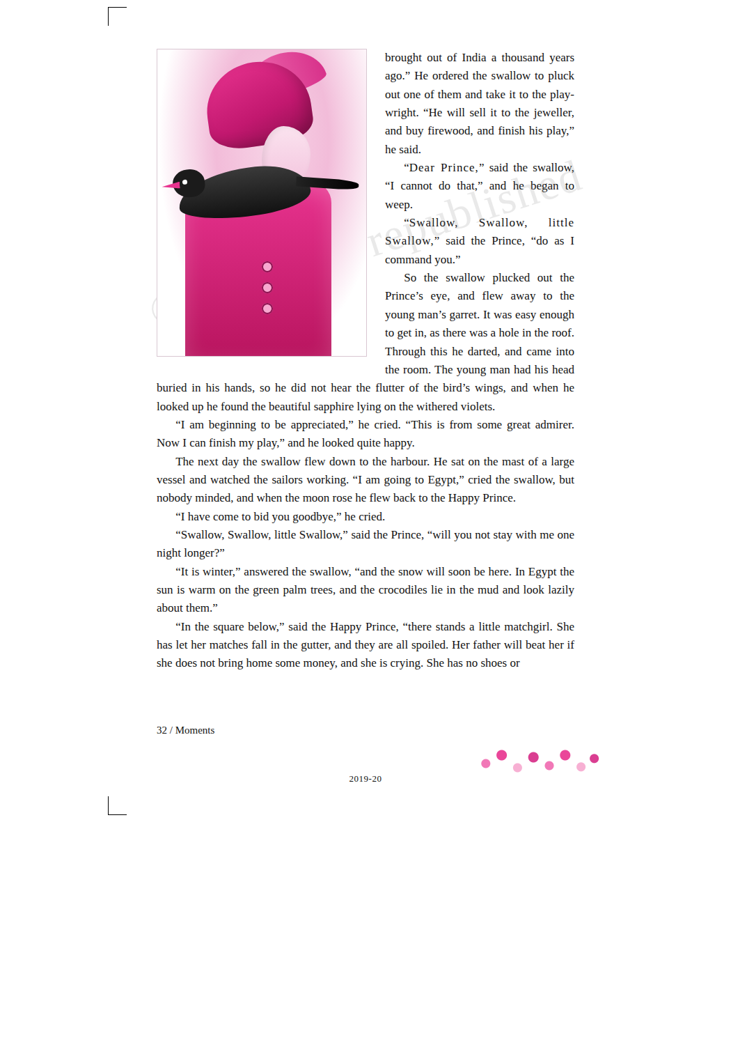© not to be republished
brought out of India a thousand years ago.” He ordered the swallow to pluck out one of them and take it to the playwright. “He will sell it to the jeweller, and buy firewood, and finish his play,” he said.
“Dear Prince,” said the swallow, “I cannot do that,” and he began to weep.
“Swallow, Swallow, little Swallow,” said the Prince, “do as I command you.”
So the swallow plucked out the Prince’s eye, and flew away to the young man’s garret. It was easy enough to get in, as there was a hole in the roof. Through this he darted, and came into the room. The young man had his head buried in his hands, so he did not hear the flutter of the bird’s wings, and when he looked up he found the beautiful sapphire lying on the withered violets.
“I am beginning to be appreciated,” he cried. “This is from some great admirer. Now I can finish my play,” and he looked quite happy.
The next day the swallow flew down to the harbour. He sat on the mast of a large vessel and watched the sailors working. “I am going to Egypt,” cried the swallow, but nobody minded, and when the moon rose he flew back to the Happy Prince.
“I have come to bid you goodbye,” he cried.
“Swallow, Swallow, little Swallow,” said the Prince, “will you not stay with me one night longer?”
“It is winter,” answered the swallow, “and the snow will soon be here. In Egypt the sun is warm on the green palm trees, and the crocodiles lie in the mud and look lazily about them.”
“In the square below,” said the Happy Prince, “there stands a little matchgirl. She has let her matches fall in the gutter, and they are all spoiled. Her father will beat her if she does not bring home some money, and she is crying. She has no shoes or
32 / Moments
2019-20